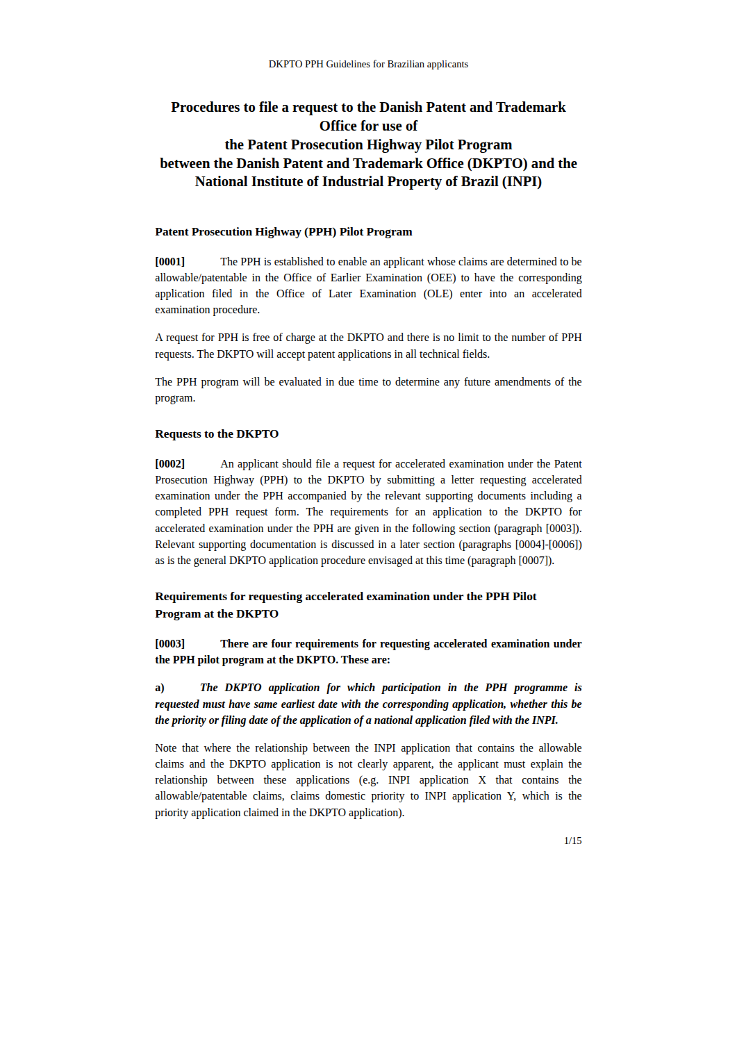DKPTO PPH Guidelines for Brazilian applicants
Procedures to file a request to the Danish Patent and Trademark Office for use of
the Patent Prosecution Highway Pilot Program
between the Danish Patent and Trademark Office (DKPTO) and the National Institute of Industrial Property of Brazil (INPI)
Patent Prosecution Highway (PPH) Pilot Program
[0001] The PPH is established to enable an applicant whose claims are determined to be allowable/patentable in the Office of Earlier Examination (OEE) to have the corresponding application filed in the Office of Later Examination (OLE) enter into an accelerated examination procedure.
A request for PPH is free of charge at the DKPTO and there is no limit to the number of PPH requests. The DKPTO will accept patent applications in all technical fields.
The PPH program will be evaluated in due time to determine any future amendments of the program.
Requests to the DKPTO
[0002] An applicant should file a request for accelerated examination under the Patent Prosecution Highway (PPH) to the DKPTO by submitting a letter requesting accelerated examination under the PPH accompanied by the relevant supporting documents including a completed PPH request form. The requirements for an application to the DKPTO for accelerated examination under the PPH are given in the following section (paragraph [0003]). Relevant supporting documentation is discussed in a later section (paragraphs [0004]-[0006]) as is the general DKPTO application procedure envisaged at this time (paragraph [0007]).
Requirements for requesting accelerated examination under the PPH Pilot Program at the DKPTO
[0003] There are four requirements for requesting accelerated examination under the PPH pilot program at the DKPTO. These are:
a) The DKPTO application for which participation in the PPH programme is requested must have same earliest date with the corresponding application, whether this be the priority or filing date of the application of a national application filed with the INPI.
Note that where the relationship between the INPI application that contains the allowable claims and the DKPTO application is not clearly apparent, the applicant must explain the relationship between these applications (e.g. INPI application X that contains the allowable/patentable claims, claims domestic priority to INPI application Y, which is the priority application claimed in the DKPTO application).
1/15